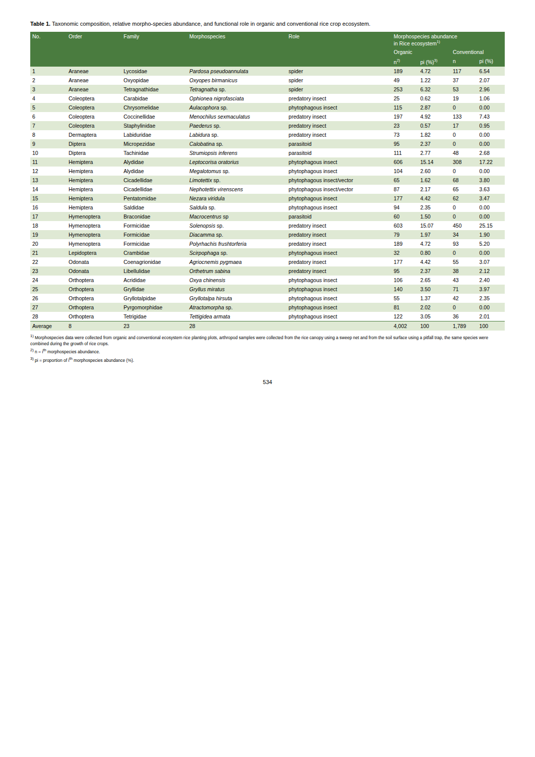Table 1. Taxonomic composition, relative morpho-species abundance, and functional role in organic and conventional rice crop ecosystem.
| No. | Order | Family | Morphospecies | Role | Morphospecies abundance in Rice ecosystem 1) |
| --- | --- | --- | --- | --- | --- |
| Organic | Conventional |
| n 2) | pi (%) 3) | n | pi (%) |
| 1 | Araneae | Lycosidae | Pardosa pseudoannulata | spider | 189 | 4.72 | 117 | 6.54 |
| 2 | Araneae | Oxyopidae | Oxyopes birmanicus | spider | 49 | 1.22 | 37 | 2.07 |
| 3 | Araneae | Tetragnathidae | Tetragnatha sp. | spider | 253 | 6.32 | 53 | 2.96 |
| 4 | Coleoptera | Carabidae | Ophionea nigrofasciata | predatory insect | 25 | 0.62 | 19 | 1.06 |
| 5 | Coleoptera | Chrysomelidae | Aulacophora sp. | phytophagous insect | 115 | 2.87 | 0 | 0.00 |
| 6 | Coleoptera | Coccinellidae | Menochilus sexmaculatus | predatory insect | 197 | 4.92 | 133 | 7.43 |
| 7 | Coleoptera | Staphylinidae | Paederus sp. | predatory insect | 23 | 0.57 | 17 | 0.95 |
| 8 | Dermaptera | Labiduridae | Labidura sp. | predatory insect | 73 | 1.82 | 0 | 0.00 |
| 9 | Diptera | Micropezidae | Calobatina sp. | parasitoid | 95 | 2.37 | 0 | 0.00 |
| 10 | Diptera | Tachinidae | Strumiopsis inferens | parasitoid | 111 | 2.77 | 48 | 2.68 |
| 11 | Hemiptera | Alydidae | Leptocorisa oratorius | phytophagous insect | 606 | 15.14 | 308 | 17.22 |
| 12 | Hemiptera | Alydidae | Megalotomus sp. | phytophagous insect | 104 | 2.60 | 0 | 0.00 |
| 13 | Hemiptera | Cicadellidae | Limotettix sp. | phytophagous insect/vector | 65 | 1.62 | 68 | 3.80 |
| 14 | Hemiptera | Cicadellidae | Nephotettix virenscens | phytophagous insect/vector | 87 | 2.17 | 65 | 3.63 |
| 15 | Hemiptera | Pentatomidae | Nezara viridula | phytophagous insect | 177 | 4.42 | 62 | 3.47 |
| 16 | Hemiptera | Saldidae | Saldula sp. | phytophagous insect | 94 | 2.35 | 0 | 0.00 |
| 17 | Hymenoptera | Braconidae | Macrocentrus sp | parasitoid | 60 | 1.50 | 0 | 0.00 |
| 18 | Hymenoptera | Formicidae | Solenopsis sp. | predatory insect | 603 | 15.07 | 450 | 25.15 |
| 19 | Hymenoptera | Formicidae | Diacamma sp. | predatory insect | 79 | 1.97 | 34 | 1.90 |
| 20 | Hymenoptera | Formicidae | Polyrhachis frushtorferia | predatory insect | 189 | 4.72 | 93 | 5.20 |
| 21 | Lepidoptera | Crambidae | Scirpophaga sp. | phytophagous insect | 32 | 0.80 | 0 | 0.00 |
| 22 | Odonata | Coenagrionidae | Agriocnemis pygmaea | predatory insect | 177 | 4.42 | 55 | 3.07 |
| 23 | Odonata | Libellulidae | Orthetrum sabina | predatory insect | 95 | 2.37 | 38 | 2.12 |
| 24 | Orthoptera | Acrididae | Oxya chinensis | phytophagous insect | 106 | 2.65 | 43 | 2.40 |
| 25 | Orthoptera | Gryllidae | Gryllus miratus | phytophagous insect | 140 | 3.50 | 71 | 3.97 |
| 26 | Orthoptera | Gryllotalpidae | Gryllotalpa hirsuta | phytophagous insect | 55 | 1.37 | 42 | 2.35 |
| 27 | Orthoptera | Pyrgomorphidae | Atractomorpha sp. | phytophagous insect | 81 | 2.02 | 0 | 0.00 |
| 28 | Orthoptera | Tetrigidae | Tettigidea armata | phytophagous insect | 122 | 3.05 | 36 | 2.01 |
| Average | 8 | 23 | 28 | | 4,002 | 100 | 1,789 | 100 |
1) Morphospecies data were collected from organic and conventional ecosystem rice planting plots, arthropod samples were collected from the rice canopy using a sweep net and from the soil surface using a pitfall trap, the same species were combined during the growth of rice crops.
2) n = ith morphospecies abundance.
3) pi = proportion of ith morphospecies abundance (%).
534